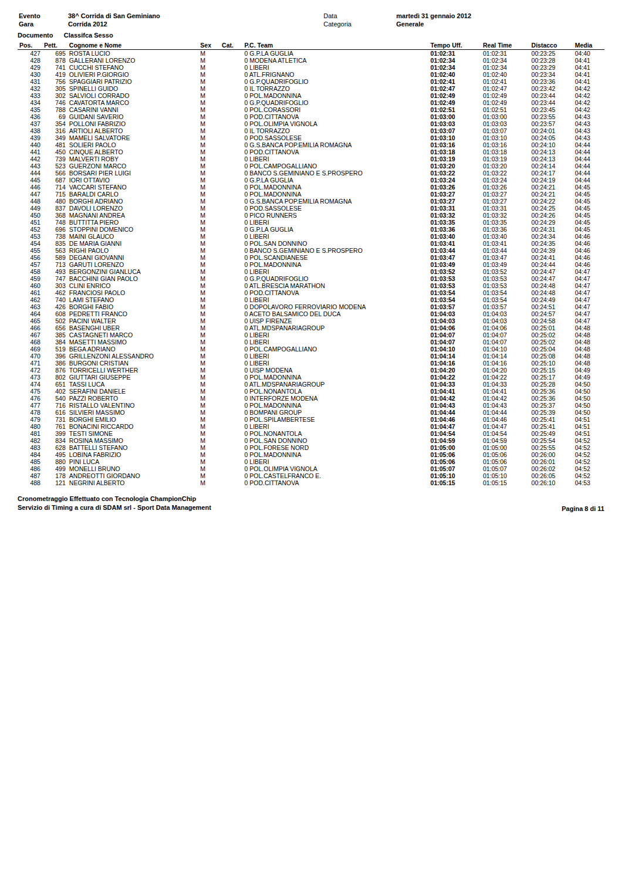| Evento | 38^ Corrida di San Geminiano | Data | martedì 31 gennaio 2012 |
| Gara | Corrida 2012 | Categoria | Generale |
Documento Classifca Sesso
| Pos. | Pett. | Cognome e Nome | Sex | Cat. | P.C. Team | Tempo Uff. | Real Time | Distacco | Media |
| --- | --- | --- | --- | --- | --- | --- | --- | --- | --- |
| 427 | 695 | ROSTA LUCIO | M | | 0 G.P.LA GUGLIA | 01:02:31 | 01:02:31 | 00:23:25 | 04:40 |
| 428 | 878 | GALLERANI LORENZO | M | | 0 MODENA ATLETICA | 01:02:34 | 01:02:34 | 00:23:28 | 04:41 |
| 429 | 741 | CUCCHI STEFANO | M | | 0 LIBERI | 01:02:34 | 01:02:34 | 00:23:29 | 04:41 |
| 430 | 419 | OLIVIERI P.GIORGIO | M | | 0 ATL.FRIGNANO | 01:02:40 | 01:02:40 | 00:23:34 | 04:41 |
| 431 | 756 | SPAGGIARI PATRIZIO | M | | 0 G.P.QUADRIFOGLIO | 01:02:41 | 01:02:41 | 00:23:36 | 04:41 |
| 432 | 305 | SPINELLI GUIDO | M | | 0 IL TORRAZZO | 01:02:47 | 01:02:47 | 00:23:42 | 04:42 |
| 433 | 302 | SALVIOLI CORRADO | M | | 0 POL.MADONNINA | 01:02:49 | 01:02:49 | 00:23:44 | 04:42 |
| 434 | 746 | CAVATORTA MARCO | M | | 0 G.P.QUADRIFOGLIO | 01:02:49 | 01:02:49 | 00:23:44 | 04:42 |
| 435 | 788 | CASARINI VANNI | M | | 0 POL.CORASSORI | 01:02:51 | 01:02:51 | 00:23:45 | 04:42 |
| 436 | 69 | GUIDANI SAVERIO | M | | 0 POD.CITTANOVA | 01:03:00 | 01:03:00 | 00:23:55 | 04:43 |
| 437 | 354 | POLLONI FABRIZIO | M | | 0 POL.OLIMPIA VIGNOLA | 01:03:03 | 01:03:03 | 00:23:57 | 04:43 |
| 438 | 316 | ARTIOLI ALBERTO | M | | 0 IL TORRAZZO | 01:03:07 | 01:03:07 | 00:24:01 | 04:43 |
| 439 | 349 | MAMELI SALVATORE | M | | 0 POD.SASSOLESE | 01:03:10 | 01:03:10 | 00:24:05 | 04:43 |
| 440 | 481 | SOLIERI PAOLO | M | | 0 G.S.BANCA POP.EMILIA ROMAGNA | 01:03:16 | 01:03:16 | 00:24:10 | 04:44 |
| 441 | 450 | CINQUE ALBERTO | M | | 0 POD.CITTANOVA | 01:03:18 | 01:03:18 | 00:24:13 | 04:44 |
| 442 | 739 | MALVERTI ROBY | M | | 0 LIBERI | 01:03:19 | 01:03:19 | 00:24:13 | 04:44 |
| 443 | 523 | GUERZONI MARCO | M | | 0 POL.CAMPOGALLIANO | 01:03:20 | 01:03:20 | 00:24:14 | 04:44 |
| 444 | 566 | BORSARI PIER LUIGI | M | | 0 BANCO S.GEMINIANO E S.PROSPERO | 01:03:22 | 01:03:22 | 00:24:17 | 04:44 |
| 445 | 687 | IORI OTTAVIO | M | | 0 G.P.LA GUGLIA | 01:03:24 | 01:03:24 | 00:24:19 | 04:44 |
| 446 | 714 | VACCARI STEFANO | M | | 0 POL.MADONNINA | 01:03:26 | 01:03:26 | 00:24:21 | 04:45 |
| 447 | 715 | BARALDI CARLO | M | | 0 POL.MADONNINA | 01:03:27 | 01:03:27 | 00:24:21 | 04:45 |
| 448 | 480 | BORGHI ADRIANO | M | | 0 G.S.BANCA POP.EMILIA ROMAGNA | 01:03:27 | 01:03:27 | 00:24:22 | 04:45 |
| 449 | 837 | DAVOLI LORENZO | M | | 0 POD.SASSOLESE | 01:03:31 | 01:03:31 | 00:24:25 | 04:45 |
| 450 | 368 | MAGNANI ANDREA | M | | 0 PICO RUNNERS | 01:03:32 | 01:03:32 | 00:24:26 | 04:45 |
| 451 | 748 | BUTTITTA PIERO | M | | 0 LIBERI | 01:03:35 | 01:03:35 | 00:24:29 | 04:45 |
| 452 | 696 | STOPPINI DOMENICO | M | | 0 G.P.LA GUGLIA | 01:03:36 | 01:03:36 | 00:24:31 | 04:45 |
| 453 | 738 | MAINI GLAUCO | M | | 0 LIBERI | 01:03:40 | 01:03:40 | 00:24:34 | 04:46 |
| 454 | 835 | DE MARIA GIANNI | M | | 0 POL.SAN DONNINO | 01:03:41 | 01:03:41 | 00:24:35 | 04:46 |
| 455 | 563 | RIGHI PAOLO | M | | 0 BANCO S.GEMINIANO E S.PROSPERO | 01:03:44 | 01:03:44 | 00:24:39 | 04:46 |
| 456 | 589 | DEGANI GIOVANNI | M | | 0 POL.SCANDIANESE | 01:03:47 | 01:03:47 | 00:24:41 | 04:46 |
| 457 | 713 | GARUTI LORENZO | M | | 0 POL.MADONNINA | 01:03:49 | 01:03:49 | 00:24:44 | 04:46 |
| 458 | 493 | BERGONZINI GIANLUCA | M | | 0 LIBERI | 01:03:52 | 01:03:52 | 00:24:47 | 04:47 |
| 459 | 747 | BACCHINI GIAN PAOLO | M | | 0 G.P.QUADRIFOGLIO | 01:03:53 | 01:03:53 | 00:24:47 | 04:47 |
| 460 | 303 | CLINI ENRICO | M | | 0 ATL.BRESCIA MARATHON | 01:03:53 | 01:03:53 | 00:24:48 | 04:47 |
| 461 | 462 | FRANCIOSI PAOLO | M | | 0 POD.CITTANOVA | 01:03:54 | 01:03:54 | 00:24:48 | 04:47 |
| 462 | 740 | LAMI STEFANO | M | | 0 LIBERI | 01:03:54 | 01:03:54 | 00:24:49 | 04:47 |
| 463 | 426 | BORGHI FABIO | M | | 0 DOPOLAVORO FERROVIARIO MODENA | 01:03:57 | 01:03:57 | 00:24:51 | 04:47 |
| 464 | 608 | PEDRETTI FRANCO | M | | 0 ACETO BALSAMICO DEL DUCA | 01:04:03 | 01:04:03 | 00:24:57 | 04:47 |
| 465 | 502 | PACINI WALTER | M | | 0 UISP FIRENZE | 01:04:03 | 01:04:03 | 00:24:58 | 04:47 |
| 466 | 656 | BASENGHI UBER | M | | 0 ATL.MDSPANARIAGROUP | 01:04:06 | 01:04:06 | 00:25:01 | 04:48 |
| 467 | 385 | CASTAGNETI MARCO | M | | 0 LIBERI | 01:04:07 | 01:04:07 | 00:25:02 | 04:48 |
| 468 | 384 | MASETTI MASSIMO | M | | 0 LIBERI | 01:04:07 | 01:04:07 | 00:25:02 | 04:48 |
| 469 | 519 | BEGA ADRIANO | M | | 0 POL.CAMPOGALLIANO | 01:04:10 | 01:04:10 | 00:25:04 | 04:48 |
| 470 | 396 | GRILLENZONI ALESSANDRO | M | | 0 LIBERI | 01:04:14 | 01:04:14 | 00:25:08 | 04:48 |
| 471 | 386 | BURGONI CRISTIAN | M | | 0 LIBERI | 01:04:16 | 01:04:16 | 00:25:10 | 04:48 |
| 472 | 876 | TORRICELLI WERTHER | M | | 0 UISP MODENA | 01:04:20 | 01:04:20 | 00:25:15 | 04:49 |
| 473 | 802 | GIUTTARI GIUSEPPE | M | | 0 POL.MADONNINA | 01:04:22 | 01:04:22 | 00:25:17 | 04:49 |
| 474 | 651 | TASSI LUCA | M | | 0 ATL.MDSPANARIAGROUP | 01:04:33 | 01:04:33 | 00:25:28 | 04:50 |
| 475 | 402 | SERAFINI DANIELE | M | | 0 POL.NONANTOLA | 01:04:41 | 01:04:41 | 00:25:36 | 04:50 |
| 476 | 540 | PAZZI ROBERTO | M | | 0 INTERFORZE MODENA | 01:04:42 | 01:04:42 | 00:25:36 | 04:50 |
| 477 | 716 | RISTALLO VALENTINO | M | | 0 POL.MADONNINA | 01:04:43 | 01:04:43 | 00:25:37 | 04:50 |
| 478 | 616 | SILVIERI MASSIMO | M | | 0 BOMPANI GROUP | 01:04:44 | 01:04:44 | 00:25:39 | 04:50 |
| 479 | 731 | BORGHI EMILIO | M | | 0 POL.SPILAMBERTESE | 01:04:46 | 01:04:46 | 00:25:41 | 04:51 |
| 480 | 761 | BONACINI RICCARDO | M | | 0 LIBERI | 01:04:47 | 01:04:47 | 00:25:41 | 04:51 |
| 481 | 399 | TESTI SIMONE | M | | 0 POL.NONANTOLA | 01:04:54 | 01:04:54 | 00:25:49 | 04:51 |
| 482 | 834 | ROSINA MASSIMO | M | | 0 POL.SAN DONNINO | 01:04:59 | 01:04:59 | 00:25:54 | 04:52 |
| 483 | 628 | BATTELLI STEFANO | M | | 0 POL.FORESE NORD | 01:05:00 | 01:05:00 | 00:25:55 | 04:52 |
| 484 | 495 | LOBINA FABRIZIO | M | | 0 POL.MADONNINA | 01:05:06 | 01:05:06 | 00:26:00 | 04:52 |
| 485 | 880 | PINI LUCA | M | | 0 LIBERI | 01:05:06 | 01:05:06 | 00:26:01 | 04:52 |
| 486 | 499 | MONELLI BRUNO | M | | 0 POL.OLIMPIA VIGNOLA | 01:05:07 | 01:05:07 | 00:26:02 | 04:52 |
| 487 | 178 | ANDREOTTI GIORDANO | M | | 0 POL.CASTELFRANCO E. | 01:05:10 | 01:05:10 | 00:26:05 | 04:52 |
| 488 | 121 | NEGRINI ALBERTO | M | | 0 POD.CITTANOVA | 01:05:15 | 01:05:15 | 00:26:10 | 04:53 |
Cronometraggio Effettuato con Tecnologia ChampionChip
Servizio di Timing a cura di SDAM srl - Sport Data Management
Pagina 8 di 11